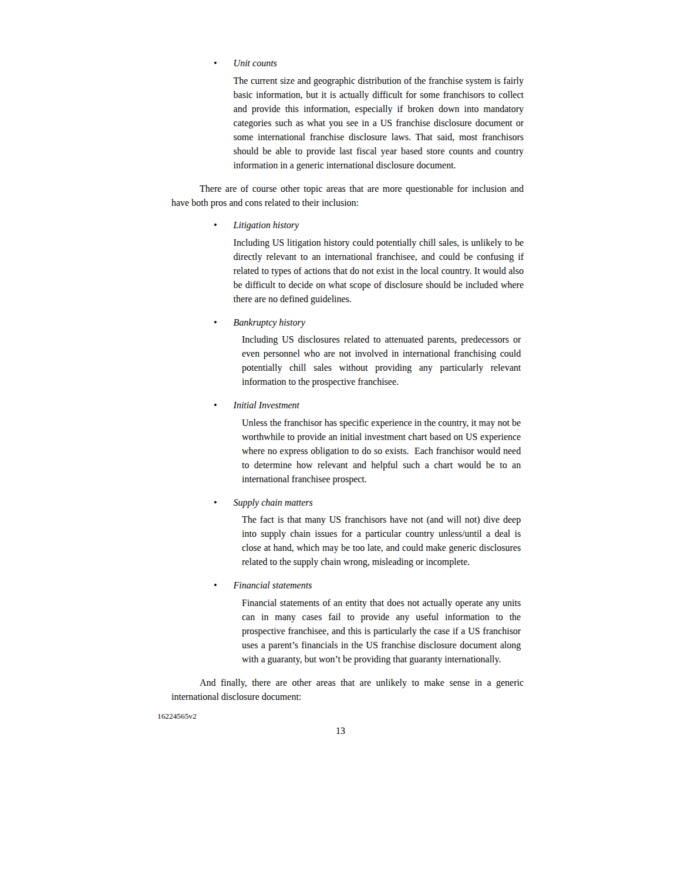•Unit counts
The current size and geographic distribution of the franchise system is fairly basic information, but it is actually difficult for some franchisors to collect and provide this information, especially if broken down into mandatory categories such as what you see in a US franchise disclosure document or some international franchise disclosure laws. That said, most franchisors should be able to provide last fiscal year based store counts and country information in a generic international disclosure document.
There are of course other topic areas that are more questionable for inclusion and have both pros and cons related to their inclusion:
•Litigation history
Including US litigation history could potentially chill sales, is unlikely to be directly relevant to an international franchisee, and could be confusing if related to types of actions that do not exist in the local country. It would also be difficult to decide on what scope of disclosure should be included where there are no defined guidelines.
•Bankruptcy history
Including US disclosures related to attenuated parents, predecessors or even personnel who are not involved in international franchising could potentially chill sales without providing any particularly relevant information to the prospective franchisee.
•Initial Investment
Unless the franchisor has specific experience in the country, it may not be worthwhile to provide an initial investment chart based on US experience where no express obligation to do so exists. Each franchisor would need to determine how relevant and helpful such a chart would be to an international franchisee prospect.
•Supply chain matters
The fact is that many US franchisors have not (and will not) dive deep into supply chain issues for a particular country unless/until a deal is close at hand, which may be too late, and could make generic disclosures related to the supply chain wrong, misleading or incomplete.
•Financial statements
Financial statements of an entity that does not actually operate any units can in many cases fail to provide any useful information to the prospective franchisee, and this is particularly the case if a US franchisor uses a parent’s financials in the US franchise disclosure document along with a guaranty, but won’t be providing that guaranty internationally.
And finally, there are other areas that are unlikely to make sense in a generic international disclosure document:
16224565v2
13